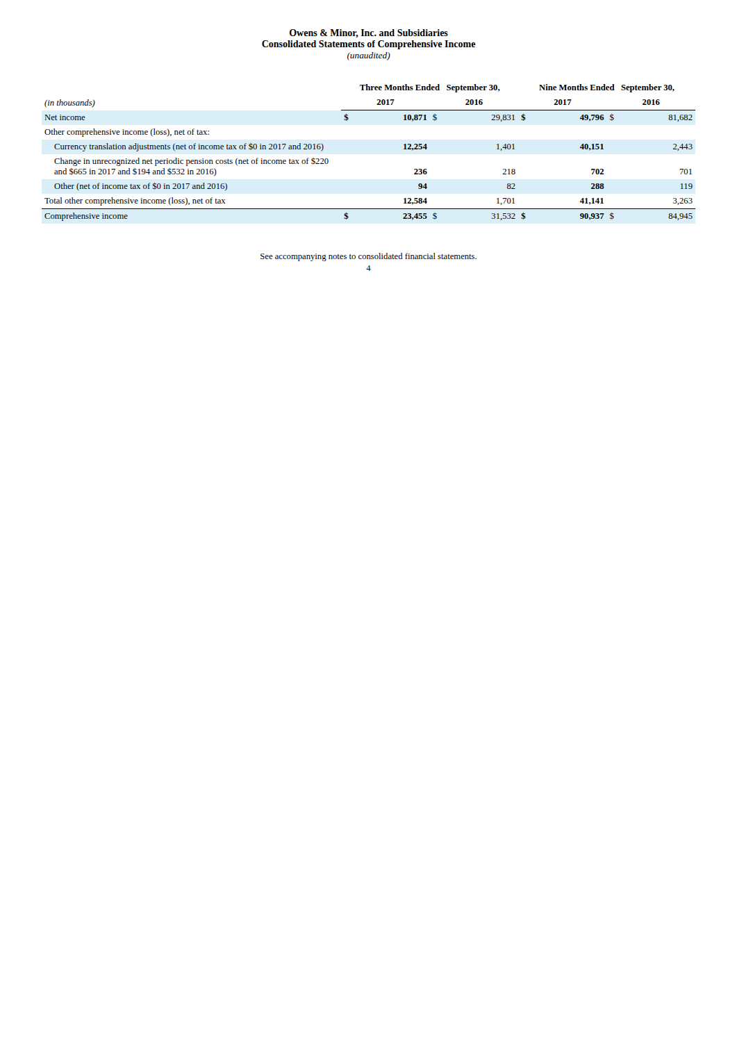Owens & Minor, Inc. and Subsidiaries
Consolidated Statements of Comprehensive Income
(unaudited)
| | Three Months Ended September 30, | Nine Months Ended September 30, |
| (in thousands) | 2017 | 2016 | 2017 | 2016 |
| Net income | $ | 10,871 | $ | 29,831 | $ | 49,796 | $ | 81,682 |
| Other comprehensive income (loss), net of tax: | | | | | | | | |
| Currency translation adjustments (net of income tax of $0 in 2017 and 2016) | | 12,254 | | 1,401 | | 40,151 | | 2,443 |
| Change in unrecognized net periodic pension costs (net of income tax of $220 and $665 in 2017 and $194 and $532 in 2016) | | 236 | | 218 | | 702 | | 701 |
| Other (net of income tax of $0 in 2017 and 2016) | | 94 | | 82 | | 288 | | 119 |
| Total other comprehensive income (loss), net of tax | | 12,584 | | 1,701 | | 41,141 | | 3,263 |
| Comprehensive income | $ | 23,455 | $ | 31,532 | $ | 90,937 | $ | 84,945 |
See accompanying notes to consolidated financial statements.
4